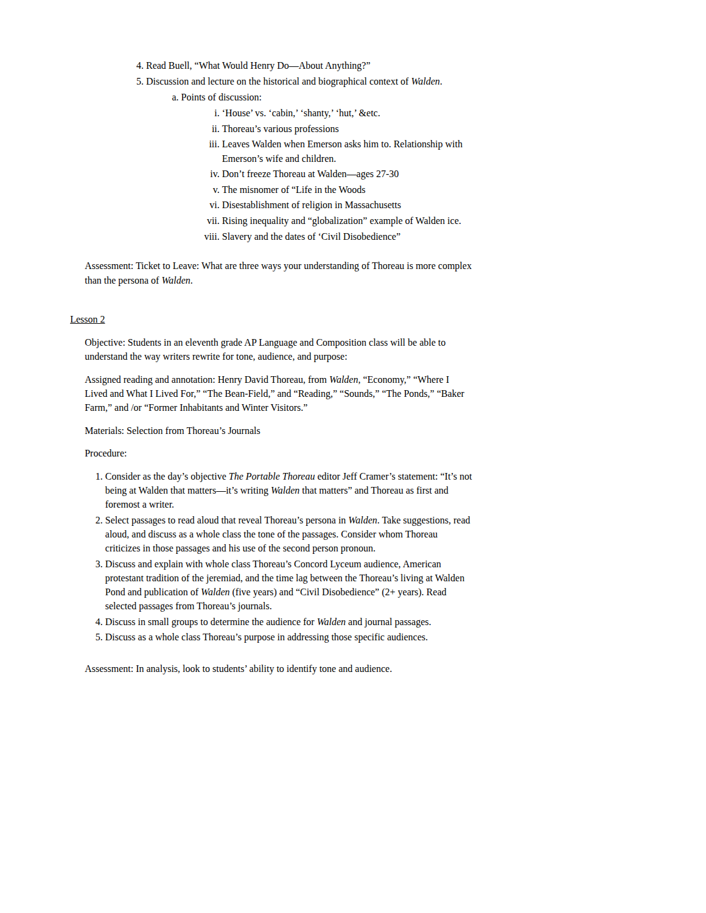Read Buell, “What Would Henry Do—About Anything?”
Discussion and lecture on the historical and biographical context of Walden.
Points of discussion:
‘House’ vs. ‘cabin,’ ‘shanty,’ ‘hut,’ &etc.
Thoreau’s various professions
Leaves Walden when Emerson asks him to. Relationship with Emerson’s wife and children.
Don’t freeze Thoreau at Walden—ages 27-30
The misnomer of “Life in the Woods
Disestablishment of religion in Massachusetts
Rising inequality and “globalization” example of Walden ice.
Slavery and the dates of ‘Civil Disobedience”
Assessment: Ticket to Leave: What are three ways your understanding of Thoreau is more complex than the persona of Walden.
Lesson 2
Objective: Students in an eleventh grade AP Language and Composition class will be able to understand the way writers rewrite for tone, audience, and purpose:
Assigned reading and annotation: Henry David Thoreau, from Walden, “Economy,” “Where I Lived and What I Lived For,” “The Bean-Field,” and “Reading,” “Sounds,” “The Ponds,” “Baker Farm,” and /or “Former Inhabitants and Winter Visitors.”
Materials: Selection from Thoreau’s Journals
Procedure:
Consider as the day’s objective The Portable Thoreau editor Jeff Cramer’s statement: “It’s not being at Walden that matters—it’s writing Walden that matters” and Thoreau as first and foremost a writer.
Select passages to read aloud that reveal Thoreau’s persona in Walden. Take suggestions, read aloud, and discuss as a whole class the tone of the passages. Consider whom Thoreau criticizes in those passages and his use of the second person pronoun.
Discuss and explain with whole class Thoreau’s Concord Lyceum audience, American protestant tradition of the jeremiad, and the time lag between the Thoreau’s living at Walden Pond and publication of Walden (five years) and “Civil Disobedience” (2+ years). Read selected passages from Thoreau’s journals.
Discuss in small groups to determine the audience for Walden and journal passages.
Discuss as a whole class Thoreau’s purpose in addressing those specific audiences.
Assessment: In analysis, look to students’ ability to identify tone and audience.